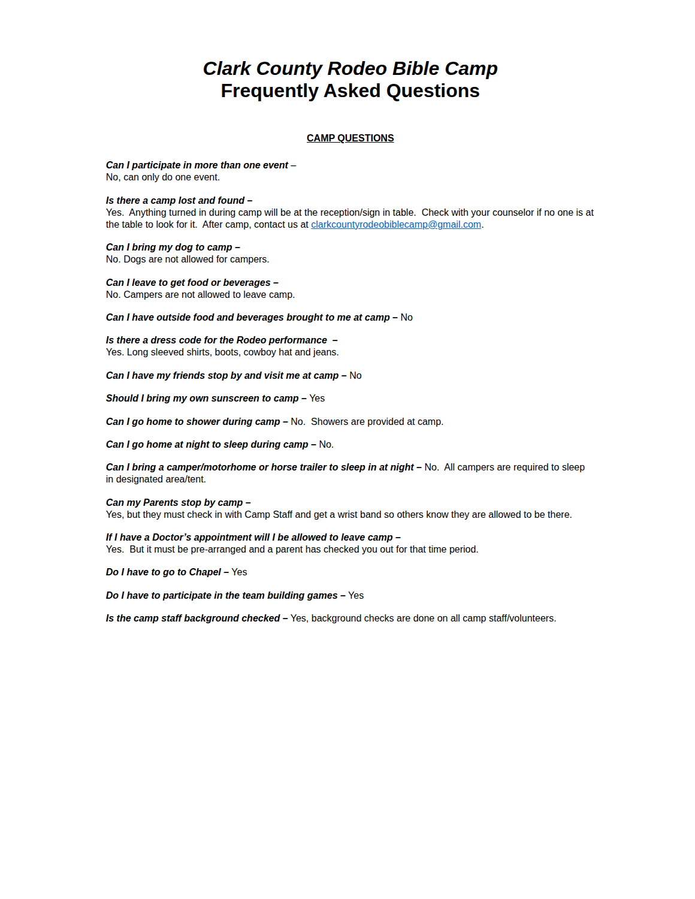Clark County Rodeo Bible Camp
Frequently Asked Questions
CAMP QUESTIONS
Can I participate in more than one event –
No, can only do one event.
Is there a camp lost and found –
Yes. Anything turned in during camp will be at the reception/sign in table. Check with your counselor if no one is at the table to look for it. After camp, contact us at clarkcountyrodeobiblecamp@gmail.com.
Can I bring my dog to camp –
No. Dogs are not allowed for campers.
Can I leave to get food or beverages –
No. Campers are not allowed to leave camp.
Can I have outside food and beverages brought to me at camp – No
Is there a dress code for the Rodeo performance –
Yes. Long sleeved shirts, boots, cowboy hat and jeans.
Can I have my friends stop by and visit me at camp – No
Should I bring my own sunscreen to camp – Yes
Can I go home to shower during camp – No. Showers are provided at camp.
Can I go home at night to sleep during camp – No.
Can I bring a camper/motorhome or horse trailer to sleep in at night – No. All campers are required to sleep in designated area/tent.
Can my Parents stop by camp –
Yes, but they must check in with Camp Staff and get a wrist band so others know they are allowed to be there.
If I have a Doctor’s appointment will I be allowed to leave camp –
Yes. But it must be pre-arranged and a parent has checked you out for that time period.
Do I have to go to Chapel – Yes
Do I have to participate in the team building games – Yes
Is the camp staff background checked – Yes, background checks are done on all camp staff/volunteers.